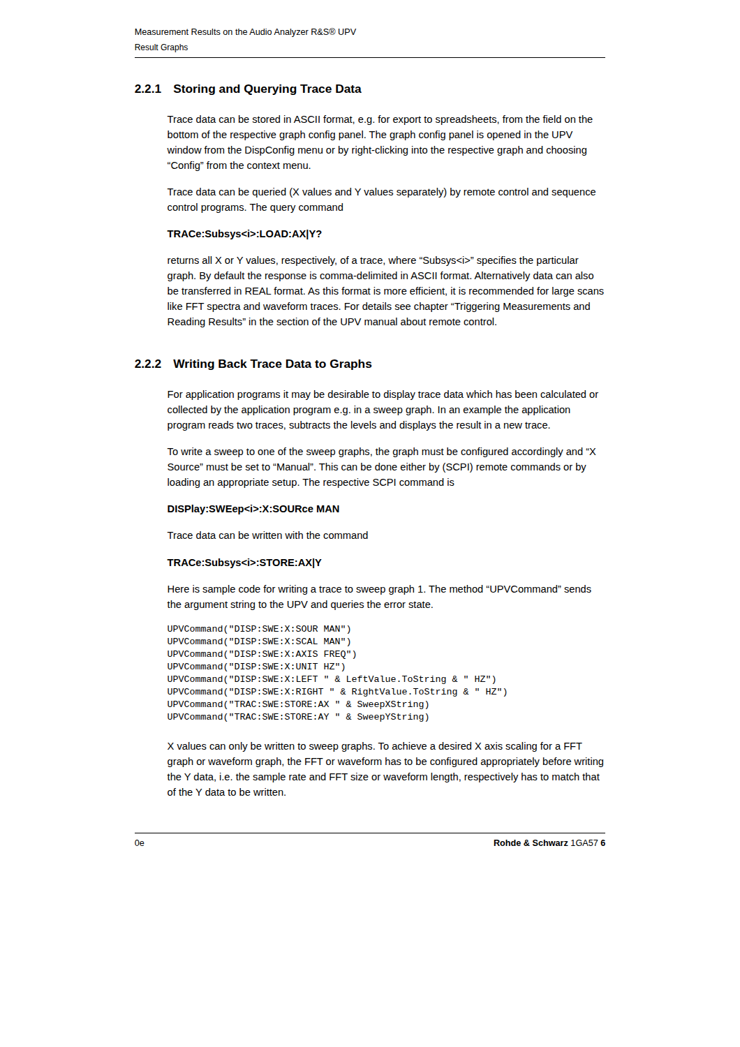Measurement Results on the Audio Analyzer R&S® UPV
Result Graphs
2.2.1 Storing and Querying Trace Data
Trace data can be stored in ASCII format, e.g. for export to spreadsheets, from the field on the bottom of the respective graph config panel. The graph config panel is opened in the UPV window from the DispConfig menu or by right-clicking into the respective graph and choosing “Config” from the context menu.
Trace data can be queried (X values and Y values separately) by remote control and sequence control programs. The query command
TRACe:Subsys<i>:LOAD:AX|Y?
returns all X or Y values, respectively, of a trace, where “Subsys<i>” specifies the particular graph. By default the response is comma-delimited in ASCII format. Alternatively data can also be transferred in REAL format. As this format is more efficient, it is recommended for large scans like FFT spectra and waveform traces. For details see chapter “Triggering Measurements and Reading Results” in the section of the UPV manual about remote control.
2.2.2 Writing Back Trace Data to Graphs
For application programs it may be desirable to display trace data which has been calculated or collected by the application program e.g. in a sweep graph. In an example the application program reads two traces, subtracts the levels and displays the result in a new trace.
To write a sweep to one of the sweep graphs, the graph must be configured accordingly and “X Source” must be set to “Manual”. This can be done either by (SCPI) remote commands or by loading an appropriate setup. The respective SCPI command is
DISPlay:SWEep<i>:X:SOURce MAN
Trace data can be written with the command
TRACe:Subsys<i>:STORE:AX|Y
Here is sample code for writing a trace to sweep graph 1. The method “UPVCommand” sends the argument string to the UPV and queries the error state.
UPVCommand("DISP:SWE:X:SOUR MAN")
UPVCommand("DISP:SWE:X:SCAL MAN")
UPVCommand("DISP:SWE:X:AXIS FREQ")
UPVCommand("DISP:SWE:X:UNIT HZ")
UPVCommand("DISP:SWE:X:LEFT " & LeftValue.ToString & " HZ")
UPVCommand("DISP:SWE:X:RIGHT " & RightValue.ToString & " HZ")
UPVCommand("TRAC:SWE:STORE:AX " & SweepXString)
UPVCommand("TRAC:SWE:STORE:AY " & SweepYString)
X values can only be written to sweep graphs. To achieve a desired X axis scaling for a FFT graph or waveform graph, the FFT or waveform has to be configured appropriately before writing the Y data, i.e. the sample rate and FFT size or waveform length, respectively has to match that of the Y data to be written.
0e Rohde & Schwarz 1GA57 6